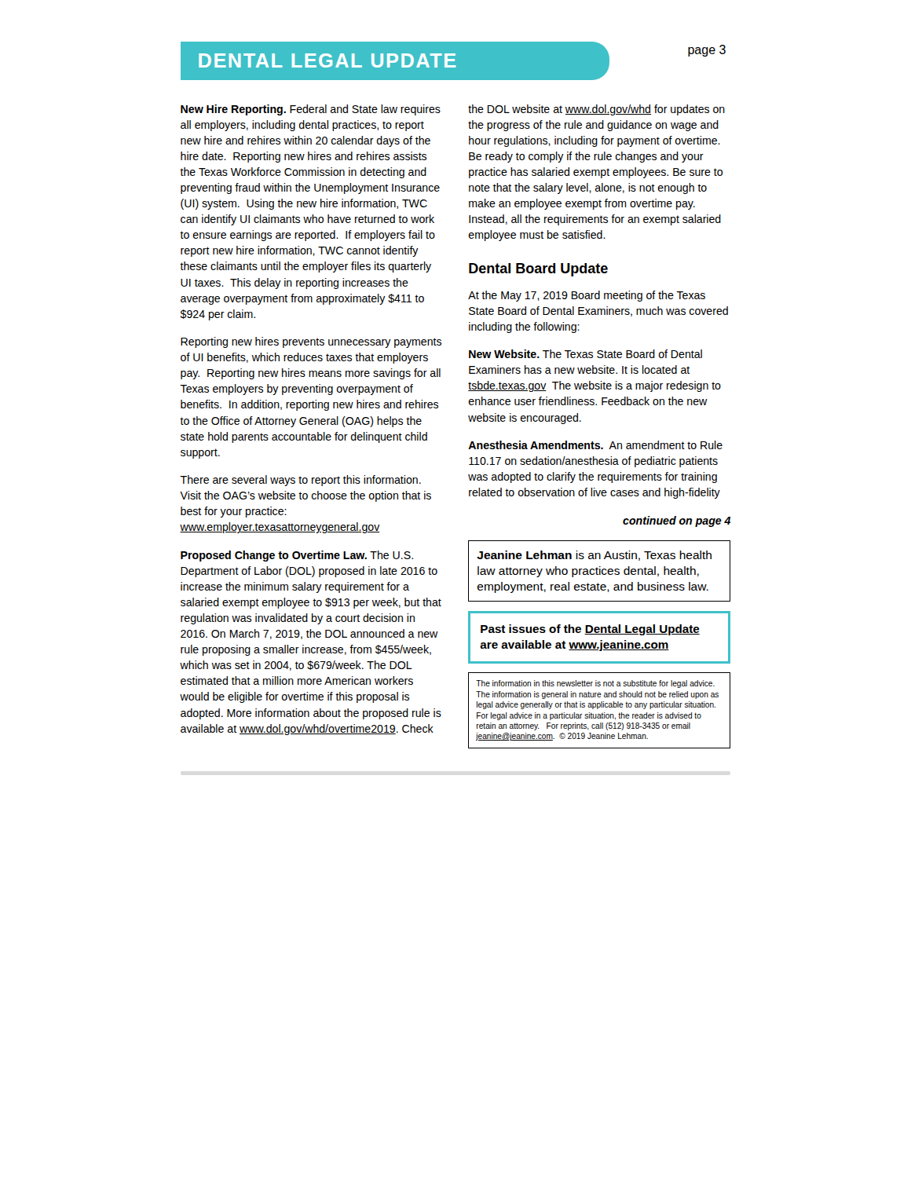page 3
DENTAL LEGAL UPDATE
New Hire Reporting. Federal and State law requires all employers, including dental practices, to report new hire and rehires within 20 calendar days of the hire date. Reporting new hires and rehires assists the Texas Workforce Commission in detecting and preventing fraud within the Unemployment Insurance (UI) system. Using the new hire information, TWC can identify UI claimants who have returned to work to ensure earnings are reported. If employers fail to report new hire information, TWC cannot identify these claimants until the employer files its quarterly UI taxes. This delay in reporting increases the average overpayment from approximately $411 to $924 per claim.
Reporting new hires prevents unnecessary payments of UI benefits, which reduces taxes that employers pay. Reporting new hires means more savings for all Texas employers by preventing overpayment of benefits. In addition, reporting new hires and rehires to the Office of Attorney General (OAG) helps the state hold parents accountable for delinquent child support.
There are several ways to report this information. Visit the OAG’s website to choose the option that is best for your practice:
www.employer.texasattorneygeneral.gov
Proposed Change to Overtime Law. The U.S. Department of Labor (DOL) proposed in late 2016 to increase the minimum salary requirement for a salaried exempt employee to $913 per week, but that regulation was invalidated by a court decision in 2016. On March 7, 2019, the DOL announced a new rule proposing a smaller increase, from $455/week, which was set in 2004, to $679/week. The DOL estimated that a million more American workers would be eligible for overtime if this proposal is adopted. More information about the proposed rule is available at www.dol.gov/whd/overtime2019. Check the DOL website at www.dol.gov/whd for updates on the progress of the rule and guidance on wage and hour regulations, including for payment of overtime. Be ready to comply if the rule changes and your practice has salaried exempt employees. Be sure to note that the salary level, alone, is not enough to make an employee exempt from overtime pay. Instead, all the requirements for an exempt salaried employee must be satisfied.
Dental Board Update
At the May 17, 2019 Board meeting of the Texas State Board of Dental Examiners, much was covered including the following:
New Website. The Texas State Board of Dental Examiners has a new website. It is located at tsbde.texas.gov The website is a major redesign to enhance user friendliness. Feedback on the new website is encouraged.
Anesthesia Amendments. An amendment to Rule 110.17 on sedation/anesthesia of pediatric patients was adopted to clarify the requirements for training related to observation of live cases and high-fidelity
continued on page 4
Jeanine Lehman is an Austin, Texas health law attorney who practices dental, health, employment, real estate, and business law.
Past issues of the Dental Legal Update are available at www.jeanine.com
The information in this newsletter is not a substitute for legal advice. The information is general in nature and should not be relied upon as legal advice generally or that is applicable to any particular situation. For legal advice in a particular situation, the reader is advised to retain an attorney. For reprints, call (512) 918-3435 or email jeanine@jeanine.com. © 2019 Jeanine Lehman.